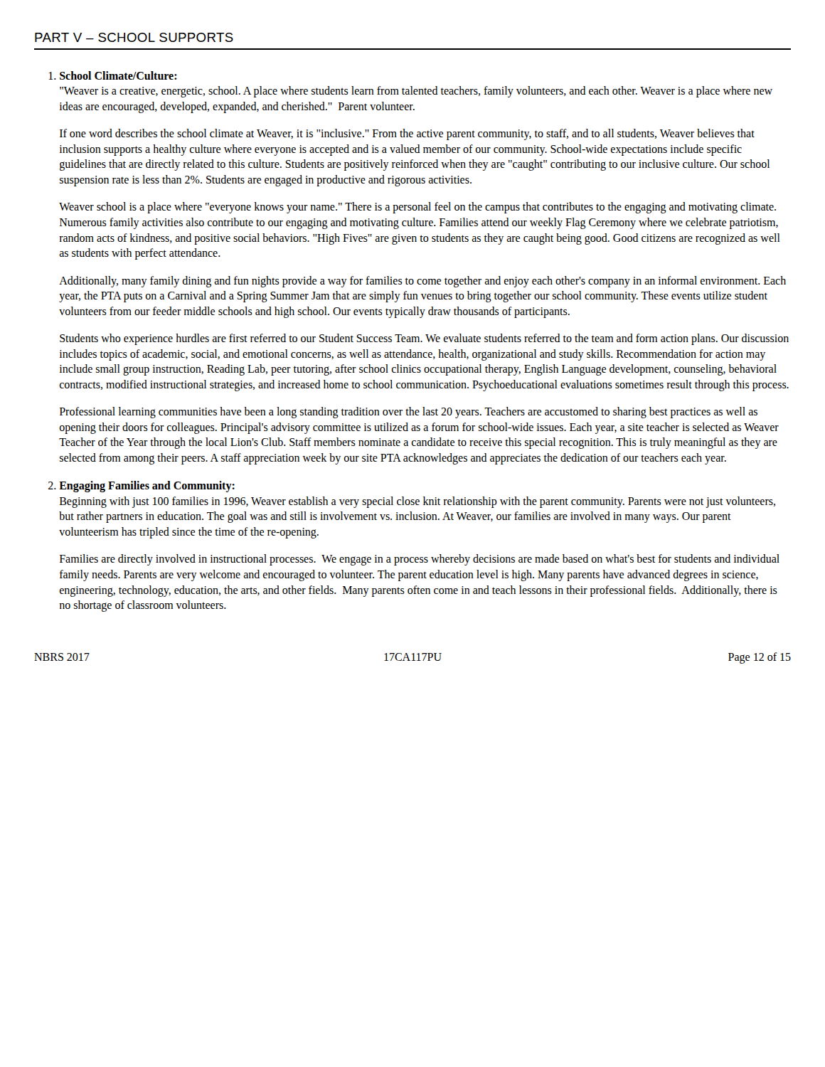PART V – SCHOOL SUPPORTS
School Climate/Culture:
"Weaver is a creative, energetic, school. A place where students learn from talented teachers, family volunteers, and each other. Weaver is a place where new ideas are encouraged, developed, expanded, and cherished." Parent volunteer.
If one word describes the school climate at Weaver, it is "inclusive." From the active parent community, to staff, and to all students, Weaver believes that inclusion supports a healthy culture where everyone is accepted and is a valued member of our community. School-wide expectations include specific guidelines that are directly related to this culture. Students are positively reinforced when they are "caught" contributing to our inclusive culture. Our school suspension rate is less than 2%. Students are engaged in productive and rigorous activities.
Weaver school is a place where "everyone knows your name." There is a personal feel on the campus that contributes to the engaging and motivating climate. Numerous family activities also contribute to our engaging and motivating culture. Families attend our weekly Flag Ceremony where we celebrate patriotism, random acts of kindness, and positive social behaviors. "High Fives" are given to students as they are caught being good. Good citizens are recognized as well as students with perfect attendance.
Additionally, many family dining and fun nights provide a way for families to come together and enjoy each other's company in an informal environment. Each year, the PTA puts on a Carnival and a Spring Summer Jam that are simply fun venues to bring together our school community. These events utilize student volunteers from our feeder middle schools and high school. Our events typically draw thousands of participants.
Students who experience hurdles are first referred to our Student Success Team. We evaluate students referred to the team and form action plans. Our discussion includes topics of academic, social, and emotional concerns, as well as attendance, health, organizational and study skills. Recommendation for action may include small group instruction, Reading Lab, peer tutoring, after school clinics occupational therapy, English Language development, counseling, behavioral contracts, modified instructional strategies, and increased home to school communication. Psychoeducational evaluations sometimes result through this process.
Professional learning communities have been a long standing tradition over the last 20 years. Teachers are accustomed to sharing best practices as well as opening their doors for colleagues. Principal's advisory committee is utilized as a forum for school-wide issues. Each year, a site teacher is selected as Weaver Teacher of the Year through the local Lion's Club. Staff members nominate a candidate to receive this special recognition. This is truly meaningful as they are selected from among their peers. A staff appreciation week by our site PTA acknowledges and appreciates the dedication of our teachers each year.
Engaging Families and Community:
Beginning with just 100 families in 1996, Weaver establish a very special close knit relationship with the parent community. Parents were not just volunteers, but rather partners in education. The goal was and still is involvement vs. inclusion. At Weaver, our families are involved in many ways. Our parent volunteerism has tripled since the time of the re-opening.
Families are directly involved in instructional processes. We engage in a process whereby decisions are made based on what's best for students and individual family needs. Parents are very welcome and encouraged to volunteer. The parent education level is high. Many parents have advanced degrees in science, engineering, technology, education, the arts, and other fields. Many parents often come in and teach lessons in their professional fields. Additionally, there is no shortage of classroom volunteers.
| NBRS 2017 | 17CA117PU | Page 12 of 15 |